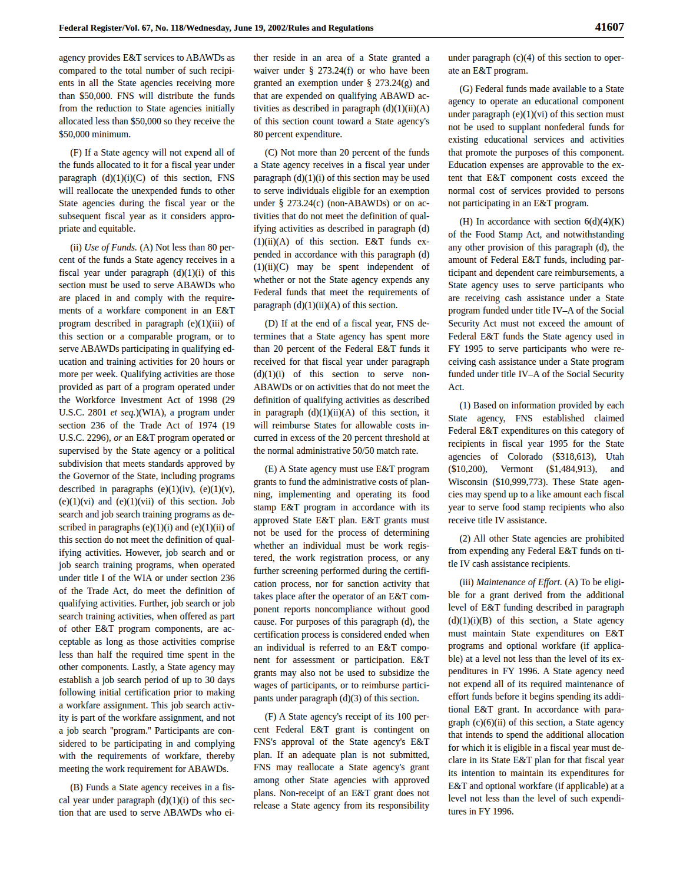Federal Register/Vol. 67, No. 118/Wednesday, June 19, 2002/Rules and Regulations
41607
agency provides E&T services to ABAWDs as compared to the total number of such recipients in all the State agencies receiving more than $50,000. FNS will distribute the funds from the reduction to State agencies initially allocated less than $50,000 so they receive the $50,000 minimum.
(F) If a State agency will not expend all of the funds allocated to it for a fiscal year under paragraph (d)(1)(i)(C) of this section, FNS will reallocate the unexpended funds to other State agencies during the fiscal year or the subsequent fiscal year as it considers appropriate and equitable.
(ii) Use of Funds. (A) Not less than 80 percent of the funds a State agency receives in a fiscal year under paragraph (d)(1)(i) of this section must be used to serve ABAWDs who are placed in and comply with the requirements of a workfare component in an E&T program described in paragraph (e)(1)(iii) of this section or a comparable program, or to serve ABAWDs participating in qualifying education and training activities for 20 hours or more per week. Qualifying activities are those provided as part of a program operated under the Workforce Investment Act of 1998 (29 U.S.C. 2801 et seq.)(WIA), a program under section 236 of the Trade Act of 1974 (19 U.S.C. 2296), or an E&T program operated or supervised by the State agency or a political subdivision that meets standards approved by the Governor of the State, including programs described in paragraphs (e)(1)(iv), (e)(1)(v), (e)(1)(vi) and (e)(1)(vii) of this section. Job search and job search training programs as described in paragraphs (e)(1)(i) and (e)(1)(ii) of this section do not meet the definition of qualifying activities. However, job search and or job search training programs, when operated under title I of the WIA or under section 236 of the Trade Act, do meet the definition of qualifying activities. Further, job search or job search training activities, when offered as part of other E&T program components, are acceptable as long as those activities comprise less than half the required time spent in the other components. Lastly, a State agency may establish a job search period of up to 30 days following initial certification prior to making a workfare assignment. This job search activity is part of the workfare assignment, and not a job search ''program.'' Participants are considered to be participating in and complying with the requirements of workfare, thereby meeting the work requirement for ABAWDs.
(B) Funds a State agency receives in a fiscal year under paragraph (d)(1)(i) of this section that are used to serve ABAWDs who either reside in an area of a State granted a waiver under § 273.24(f) or who have been granted an exemption under § 273.24(g) and that are expended on qualifying ABAWD activities as described in paragraph (d)(1)(ii)(A) of this section count toward a State agency's 80 percent expenditure.
(C) Not more than 20 percent of the funds a State agency receives in a fiscal year under paragraph (d)(1)(i) of this section may be used to serve individuals eligible for an exemption under § 273.24(c) (non-ABAWDs) or on activities that do not meet the definition of qualifying activities as described in paragraph (d)(1)(ii)(A) of this section. E&T funds expended in accordance with this paragraph (d)(1)(ii)(C) may be spent independent of whether or not the State agency expends any Federal funds that meet the requirements of paragraph (d)(1)(ii)(A) of this section.
(D) If at the end of a fiscal year, FNS determines that a State agency has spent more than 20 percent of the Federal E&T funds it received for that fiscal year under paragraph (d)(1)(i) of this section to serve non-ABAWDs or on activities that do not meet the definition of qualifying activities as described in paragraph (d)(1)(ii)(A) of this section, it will reimburse States for allowable costs incurred in excess of the 20 percent threshold at the normal administrative 50/50 match rate.
(E) A State agency must use E&T program grants to fund the administrative costs of planning, implementing and operating its food stamp E&T program in accordance with its approved State E&T plan. E&T grants must not be used for the process of determining whether an individual must be work registered, the work registration process, or any further screening performed during the certification process, nor for sanction activity that takes place after the operator of an E&T component reports noncompliance without good cause. For purposes of this paragraph (d), the certification process is considered ended when an individual is referred to an E&T component for assessment or participation. E&T grants may also not be used to subsidize the wages of participants, or to reimburse participants under paragraph (d)(3) of this section.
(F) A State agency's receipt of its 100 percent Federal E&T grant is contingent on FNS's approval of the State agency's E&T plan. If an adequate plan is not submitted, FNS may reallocate a State agency's grant among other State agencies with approved plans. Non-receipt of an E&T grant does not release a State agency from its responsibility under paragraph (c)(4) of this section to operate an E&T program.
(G) Federal funds made available to a State agency to operate an educational component under paragraph (e)(1)(vi) of this section must not be used to supplant nonfederal funds for existing educational services and activities that promote the purposes of this component. Education expenses are approvable to the extent that E&T component costs exceed the normal cost of services provided to persons not participating in an E&T program.
(H) In accordance with section 6(d)(4)(K) of the Food Stamp Act, and notwithstanding any other provision of this paragraph (d), the amount of Federal E&T funds, including participant and dependent care reimbursements, a State agency uses to serve participants who are receiving cash assistance under a State program funded under title IV–A of the Social Security Act must not exceed the amount of Federal E&T funds the State agency used in FY 1995 to serve participants who were receiving cash assistance under a State program funded under title IV–A of the Social Security Act.
(1) Based on information provided by each State agency, FNS established claimed Federal E&T expenditures on this category of recipients in fiscal year 1995 for the State agencies of Colorado ($318,613), Utah ($10,200), Vermont ($1,484,913), and Wisconsin ($10,999,773). These State agencies may spend up to a like amount each fiscal year to serve food stamp recipients who also receive title IV assistance.
(2) All other State agencies are prohibited from expending any Federal E&T funds on title IV cash assistance recipients.
(iii) Maintenance of Effort. (A) To be eligible for a grant derived from the additional level of E&T funding described in paragraph (d)(1)(i)(B) of this section, a State agency must maintain State expenditures on E&T programs and optional workfare (if applicable) at a level not less than the level of its expenditures in FY 1996. A State agency need not expend all of its required maintenance of effort funds before it begins spending its additional E&T grant. In accordance with paragraph (c)(6)(ii) of this section, a State agency that intends to spend the additional allocation for which it is eligible in a fiscal year must declare in its State E&T plan for that fiscal year its intention to maintain its expenditures for E&T and optional workfare (if applicable) at a level not less than the level of such expenditures in FY 1996.